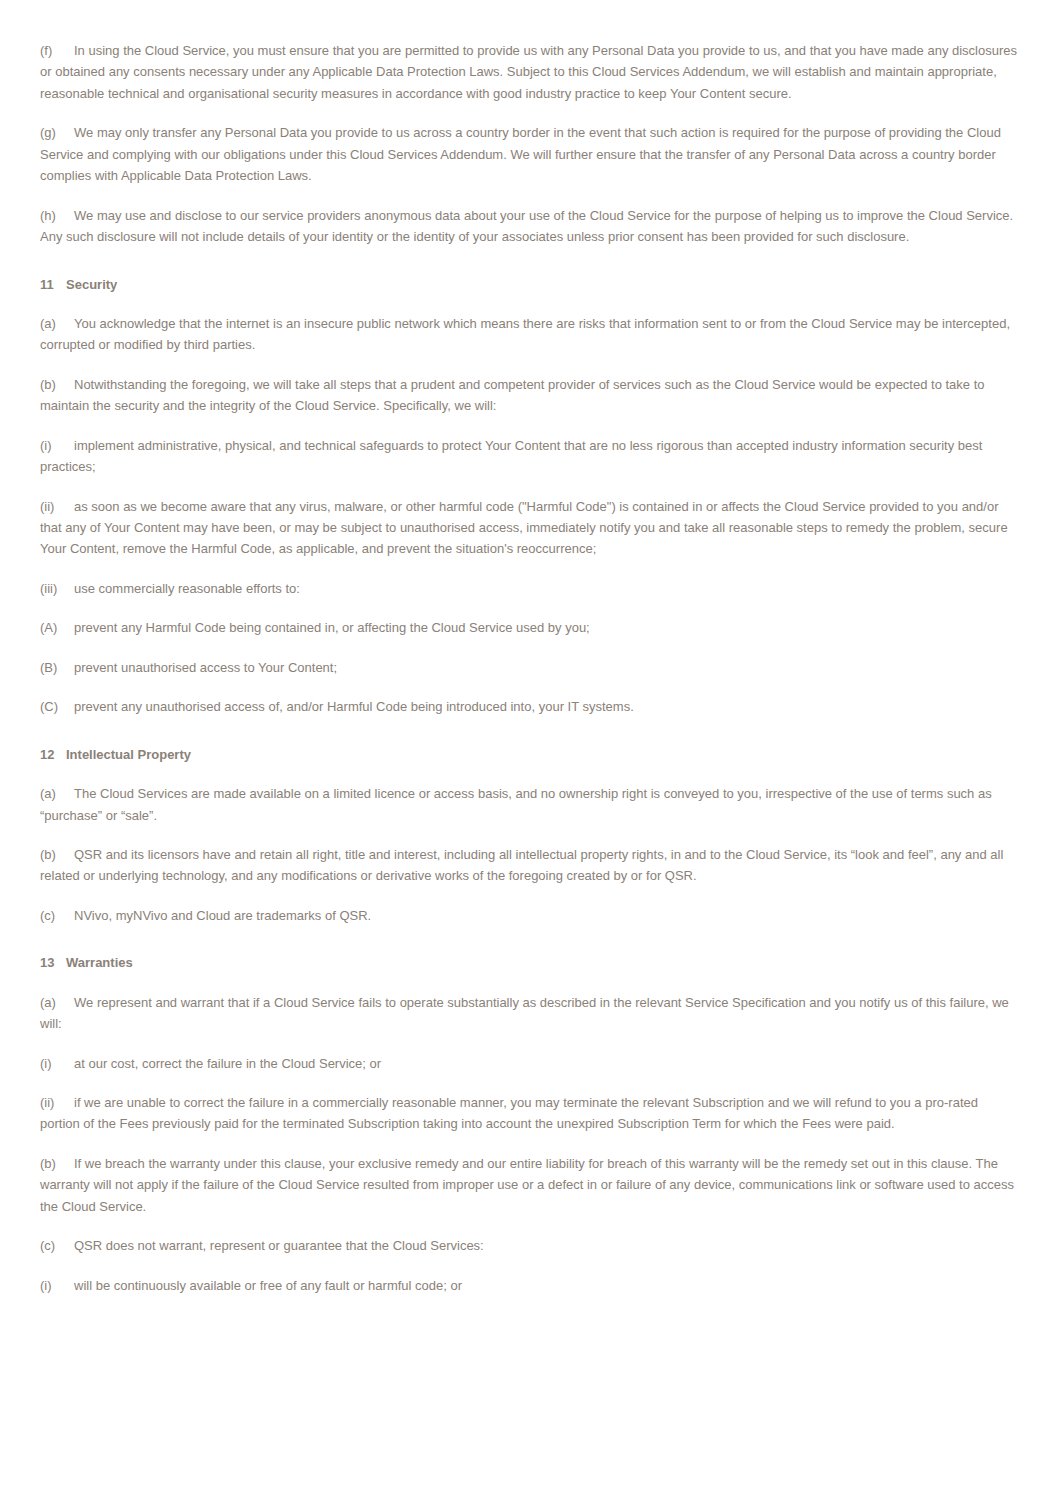(f) In using the Cloud Service, you must ensure that you are permitted to provide us with any Personal Data you provide to us, and that you have made any disclosures or obtained any consents necessary under any Applicable Data Protection Laws. Subject to this Cloud Services Addendum, we will establish and maintain appropriate, reasonable technical and organisational security measures in accordance with good industry practice to keep Your Content secure.
(g) We may only transfer any Personal Data you provide to us across a country border in the event that such action is required for the purpose of providing the Cloud Service and complying with our obligations under this Cloud Services Addendum. We will further ensure that the transfer of any Personal Data across a country border complies with Applicable Data Protection Laws.
(h) We may use and disclose to our service providers anonymous data about your use of the Cloud Service for the purpose of helping us to improve the Cloud Service. Any such disclosure will not include details of your identity or the identity of your associates unless prior consent has been provided for such disclosure.
11 Security
(a) You acknowledge that the internet is an insecure public network which means there are risks that information sent to or from the Cloud Service may be intercepted, corrupted or modified by third parties.
(b) Notwithstanding the foregoing, we will take all steps that a prudent and competent provider of services such as the Cloud Service would be expected to take to maintain the security and the integrity of the Cloud Service. Specifically, we will:
(i) implement administrative, physical, and technical safeguards to protect Your Content that are no less rigorous than accepted industry information security best practices;
(ii) as soon as we become aware that any virus, malware, or other harmful code ("Harmful Code") is contained in or affects the Cloud Service provided to you and/or that any of Your Content may have been, or may be subject to unauthorised access, immediately notify you and take all reasonable steps to remedy the problem, secure Your Content, remove the Harmful Code, as applicable, and prevent the situation's reoccurrence;
(iii) use commercially reasonable efforts to:
(A) prevent any Harmful Code being contained in, or affecting the Cloud Service used by you;
(B) prevent unauthorised access to Your Content;
(C) prevent any unauthorised access of, and/or Harmful Code being introduced into, your IT systems.
12 Intellectual Property
(a) The Cloud Services are made available on a limited licence or access basis, and no ownership right is conveyed to you, irrespective of the use of terms such as “purchase” or “sale”.
(b) QSR and its licensors have and retain all right, title and interest, including all intellectual property rights, in and to the Cloud Service, its “look and feel”, any and all related or underlying technology, and any modifications or derivative works of the foregoing created by or for QSR.
(c) NVivo, myNVivo and Cloud are trademarks of QSR.
13 Warranties
(a) We represent and warrant that if a Cloud Service fails to operate substantially as described in the relevant Service Specification and you notify us of this failure, we will:
(i) at our cost, correct the failure in the Cloud Service; or
(ii) if we are unable to correct the failure in a commercially reasonable manner, you may terminate the relevant Subscription and we will refund to you a pro-rated portion of the Fees previously paid for the terminated Subscription taking into account the unexpired Subscription Term for which the Fees were paid.
(b) If we breach the warranty under this clause, your exclusive remedy and our entire liability for breach of this warranty will be the remedy set out in this clause. The warranty will not apply if the failure of the Cloud Service resulted from improper use or a defect in or failure of any device, communications link or software used to access the Cloud Service.
(c) QSR does not warrant, represent or guarantee that the Cloud Services:
(i) will be continuously available or free of any fault or harmful code; or